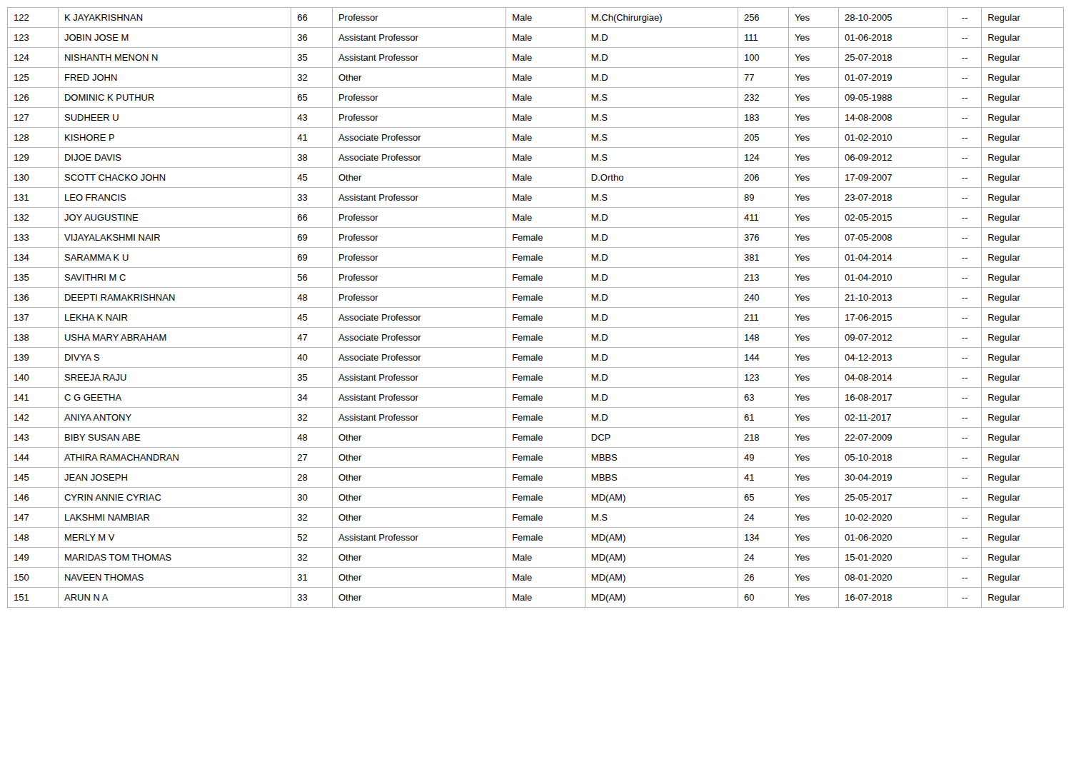| 122 | K JAYAKRISHNAN | 66 | Professor | Male | M.Ch(Chirurgiae) | 256 | Yes | 28-10-2005 | -- | Regular |
| 123 | JOBIN JOSE M | 36 | Assistant Professor | Male | M.D | 111 | Yes | 01-06-2018 | -- | Regular |
| 124 | NISHANTH MENON N | 35 | Assistant Professor | Male | M.D | 100 | Yes | 25-07-2018 | -- | Regular |
| 125 | FRED JOHN | 32 | Other | Male | M.D | 77 | Yes | 01-07-2019 | -- | Regular |
| 126 | DOMINIC K PUTHUR | 65 | Professor | Male | M.S | 232 | Yes | 09-05-1988 | -- | Regular |
| 127 | SUDHEER U | 43 | Professor | Male | M.S | 183 | Yes | 14-08-2008 | -- | Regular |
| 128 | KISHORE P | 41 | Associate Professor | Male | M.S | 205 | Yes | 01-02-2010 | -- | Regular |
| 129 | DIJOE DAVIS | 38 | Associate Professor | Male | M.S | 124 | Yes | 06-09-2012 | -- | Regular |
| 130 | SCOTT CHACKO JOHN | 45 | Other | Male | D.Ortho | 206 | Yes | 17-09-2007 | -- | Regular |
| 131 | LEO FRANCIS | 33 | Assistant Professor | Male | M.S | 89 | Yes | 23-07-2018 | -- | Regular |
| 132 | JOY AUGUSTINE | 66 | Professor | Male | M.D | 411 | Yes | 02-05-2015 | -- | Regular |
| 133 | VIJAYALAKSHMI NAIR | 69 | Professor | Female | M.D | 376 | Yes | 07-05-2008 | -- | Regular |
| 134 | SARAMMA K U | 69 | Professor | Female | M.D | 381 | Yes | 01-04-2014 | -- | Regular |
| 135 | SAVITHRI M C | 56 | Professor | Female | M.D | 213 | Yes | 01-04-2010 | -- | Regular |
| 136 | DEEPTI RAMAKRISHNAN | 48 | Professor | Female | M.D | 240 | Yes | 21-10-2013 | -- | Regular |
| 137 | LEKHA K NAIR | 45 | Associate Professor | Female | M.D | 211 | Yes | 17-06-2015 | -- | Regular |
| 138 | USHA MARY ABRAHAM | 47 | Associate Professor | Female | M.D | 148 | Yes | 09-07-2012 | -- | Regular |
| 139 | DIVYA S | 40 | Associate Professor | Female | M.D | 144 | Yes | 04-12-2013 | -- | Regular |
| 140 | SREEJA RAJU | 35 | Assistant Professor | Female | M.D | 123 | Yes | 04-08-2014 | -- | Regular |
| 141 | C G GEETHA | 34 | Assistant Professor | Female | M.D | 63 | Yes | 16-08-2017 | -- | Regular |
| 142 | ANIYA ANTONY | 32 | Assistant Professor | Female | M.D | 61 | Yes | 02-11-2017 | -- | Regular |
| 143 | BIBY SUSAN ABE | 48 | Other | Female | DCP | 218 | Yes | 22-07-2009 | -- | Regular |
| 144 | ATHIRA RAMACHANDRAN | 27 | Other | Female | MBBS | 49 | Yes | 05-10-2018 | -- | Regular |
| 145 | JEAN JOSEPH | 28 | Other | Female | MBBS | 41 | Yes | 30-04-2019 | -- | Regular |
| 146 | CYRIN ANNIE CYRIAC | 30 | Other | Female | MD(AM) | 65 | Yes | 25-05-2017 | -- | Regular |
| 147 | LAKSHMI NAMBIAR | 32 | Other | Female | M.S | 24 | Yes | 10-02-2020 | -- | Regular |
| 148 | MERLY M V | 52 | Assistant Professor | Female | MD(AM) | 134 | Yes | 01-06-2020 | -- | Regular |
| 149 | MARIDAS TOM THOMAS | 32 | Other | Male | MD(AM) | 24 | Yes | 15-01-2020 | -- | Regular |
| 150 | NAVEEN THOMAS | 31 | Other | Male | MD(AM) | 26 | Yes | 08-01-2020 | -- | Regular |
| 151 | ARUN N A | 33 | Other | Male | MD(AM) | 60 | Yes | 16-07-2018 | -- | Regular |